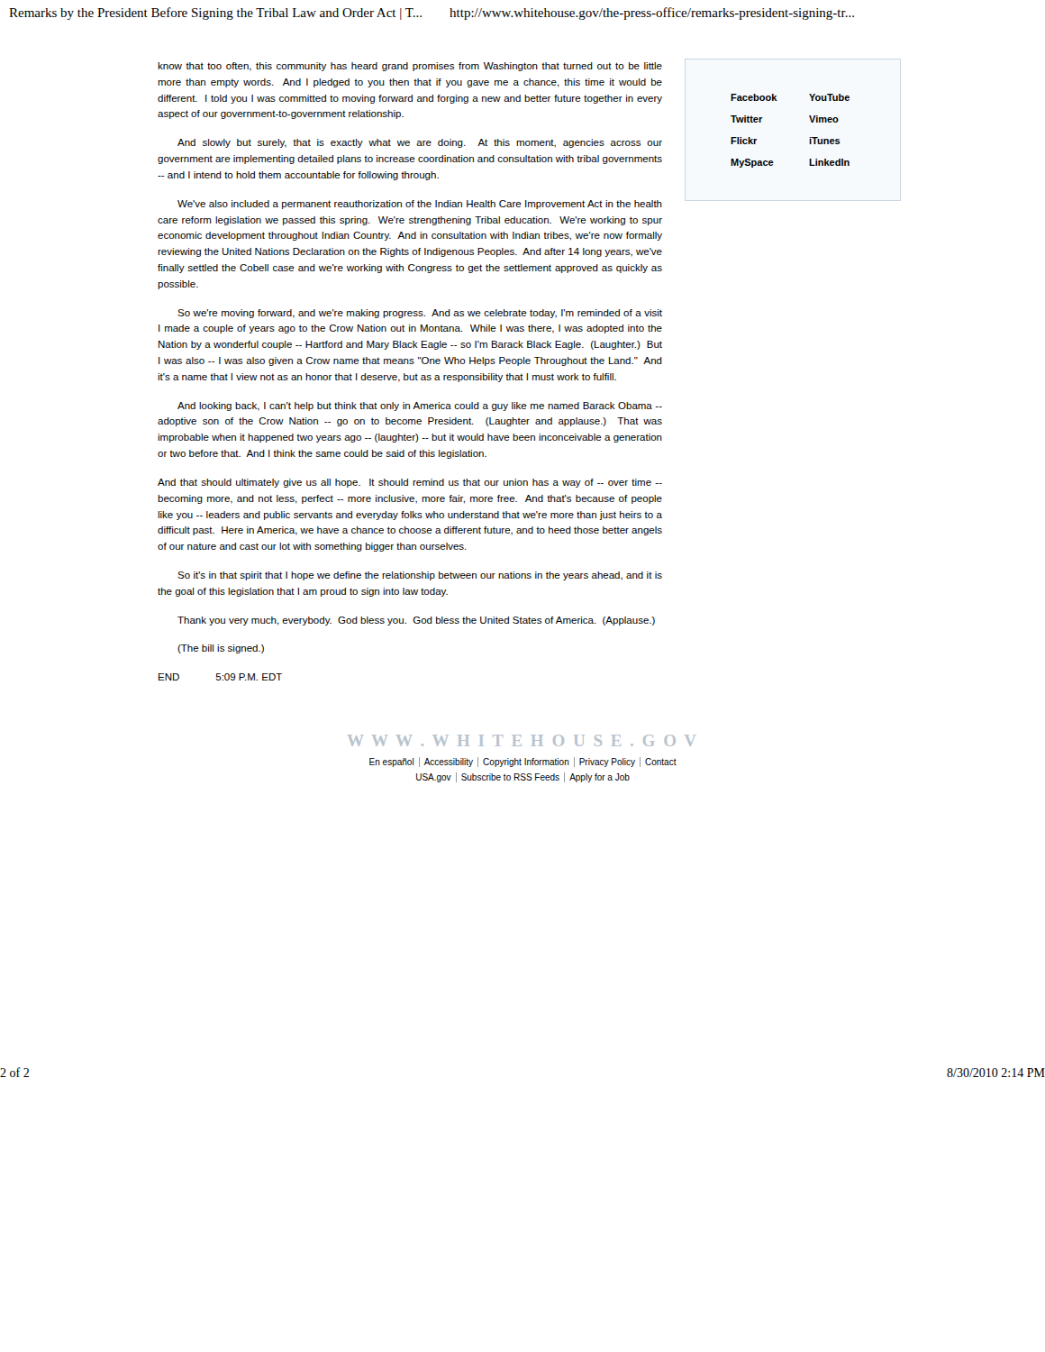Remarks by the President Before Signing the Tribal Law and Order Act | T...http://www.whitehouse.gov/the-press-office/remarks-president-signing-tr...
| Facebook | YouTube |
| Twitter | Vimeo |
| Flickr | iTunes |
| MySpace | LinkedIn |
know that too often, this community has heard grand promises from Washington that turned out to be little more than empty words. And I pledged to you then that if you gave me a chance, this time it would be different. I told you I was committed to moving forward and forging a new and better future together in every aspect of our government-to-government relationship.
And slowly but surely, that is exactly what we are doing. At this moment, agencies across our government are implementing detailed plans to increase coordination and consultation with tribal governments -- and I intend to hold them accountable for following through.
We've also included a permanent reauthorization of the Indian Health Care Improvement Act in the health care reform legislation we passed this spring. We're strengthening Tribal education. We're working to spur economic development throughout Indian Country. And in consultation with Indian tribes, we're now formally reviewing the United Nations Declaration on the Rights of Indigenous Peoples. And after 14 long years, we've finally settled the Cobell case and we're working with Congress to get the settlement approved as quickly as possible.
So we're moving forward, and we're making progress. And as we celebrate today, I'm reminded of a visit I made a couple of years ago to the Crow Nation out in Montana. While I was there, I was adopted into the Nation by a wonderful couple -- Hartford and Mary Black Eagle -- so I'm Barack Black Eagle. (Laughter.) But I was also -- I was also given a Crow name that means "One Who Helps People Throughout the Land." And it's a name that I view not as an honor that I deserve, but as a responsibility that I must work to fulfill.
And looking back, I can't help but think that only in America could a guy like me named Barack Obama -- adoptive son of the Crow Nation -- go on to become President. (Laughter and applause.) That was improbable when it happened two years ago -- (laughter) -- but it would have been inconceivable a generation or two before that. And I think the same could be said of this legislation.
And that should ultimately give us all hope. It should remind us that our union has a way of -- over time -- becoming more, and not less, perfect -- more inclusive, more fair, more free. And that's because of people like you -- leaders and public servants and everyday folks who understand that we're more than just heirs to a difficult past. Here in America, we have a chance to choose a different future, and to heed those better angels of our nature and cast our lot with something bigger than ourselves.
So it's in that spirit that I hope we define the relationship between our nations in the years ahead, and it is the goal of this legislation that I am proud to sign into law today.
Thank you very much, everybody. God bless you. God bless the United States of America. (Applause.)
(The bill is signed.)
END5:09 P.M. EDT
W W W . W H I T E H O U S E . G O V
En español Accessibility Copyright Information Privacy Policy Contact
USA.gov Subscribe to RSS Feeds Apply for a Job
2 of 2
8/30/2010 2:14 PM